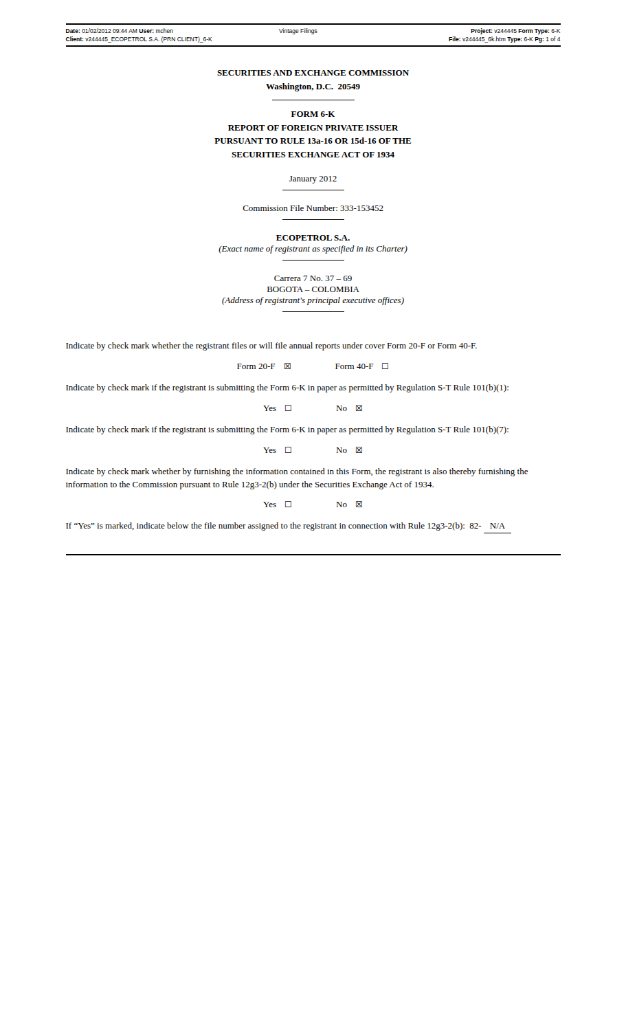| Date: 01/02/2012 09:44 AM User: mchen Client: v244445_ECOPETROL S.A. (PRN CLIENT)_6-K | Vintage Filings | Project: v244445 Form Type: 6-K File: v244445_6k.htm Type: 6-K Pg: 1 of 4 |
SECURITIES AND EXCHANGE COMMISSION
Washington, D.C. 20549
FORM 6-K
REPORT OF FOREIGN PRIVATE ISSUER
PURSUANT TO RULE 13a-16 OR 15d-16 OF THE
SECURITIES EXCHANGE ACT OF 1934
January 2012
Commission File Number: 333-153452
ECOPETROL S.A.
(Exact name of registrant as specified in its Charter)
Carrera 7 No. 37 – 69
BOGOTA – COLOMBIA
(Address of registrant's principal executive offices)
Indicate by check mark whether the registrant files or will file annual reports under cover Form 20-F or Form 40-F.
| Form 20-F | ☒ | | Form 40-F | ☐ |
Indicate by check mark if the registrant is submitting the Form 6-K in paper as permitted by Regulation S-T Rule 101(b)(1):
| Yes | ☐ | | No | ☒ |
Indicate by check mark if the registrant is submitting the Form 6-K in paper as permitted by Regulation S-T Rule 101(b)(7):
| Yes | ☐ | | No | ☒ |
Indicate by check mark whether by furnishing the information contained in this Form, the registrant is also thereby furnishing the information to the Commission pursuant to Rule 12g3-2(b) under the Securities Exchange Act of 1934.
| Yes | ☐ | | No | ☒ |
If “Yes” is marked, indicate below the file number assigned to the registrant in connection with Rule 12g3-2(b): 82- N/A